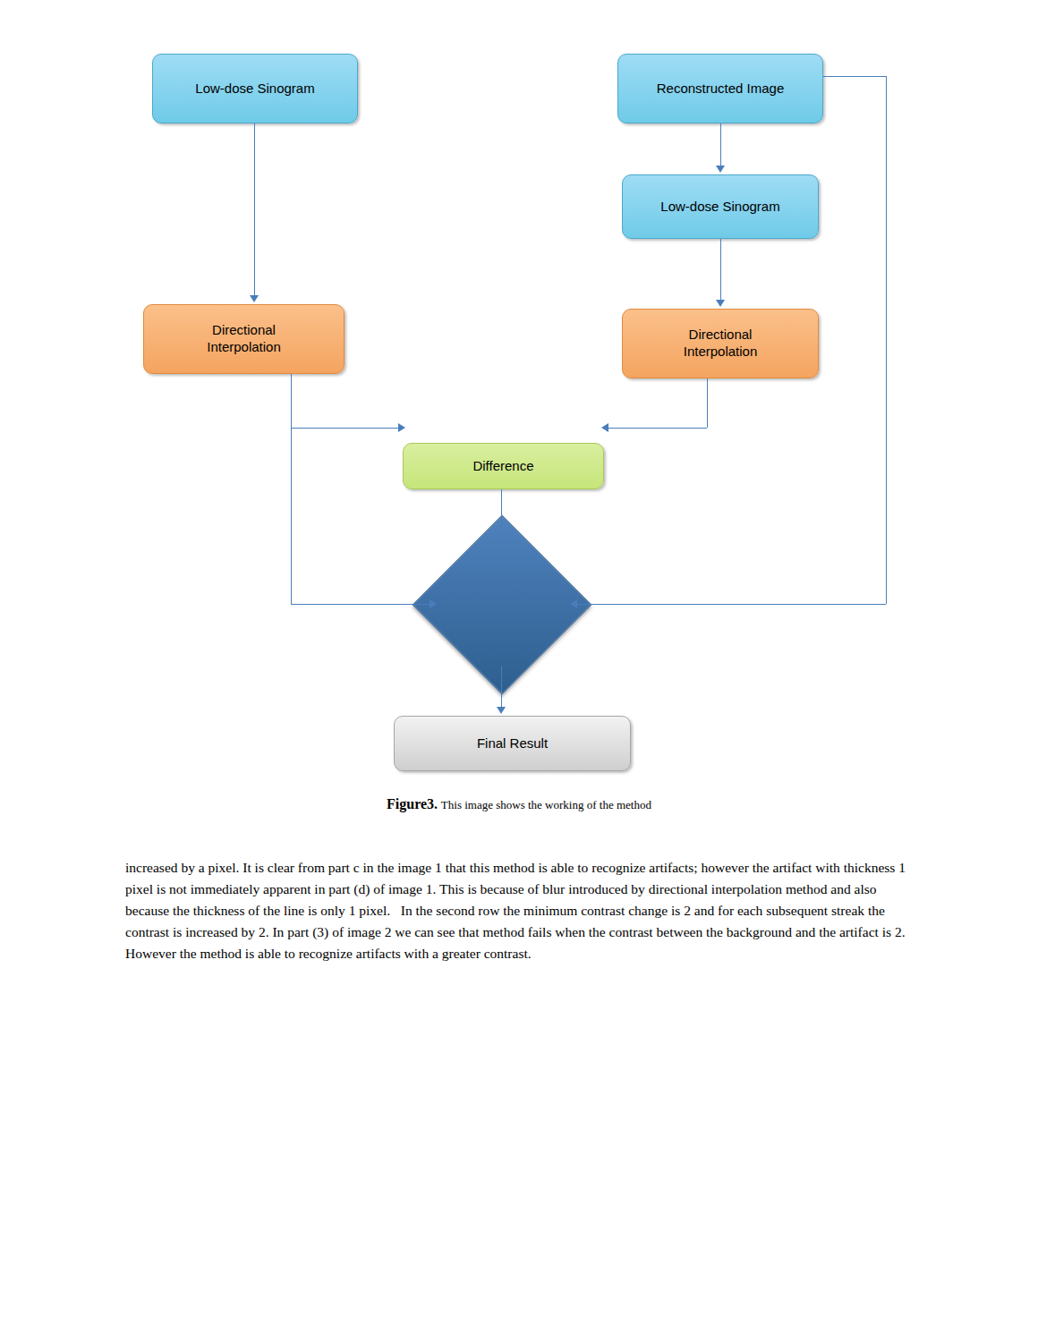Low-dose Sinogram
Reconstructed Image
Low-dose Sinogram
Directional
Interpolation
Directional
Interpolation
Difference
Final Result
Figure3. This image shows the working of the method
increased by a pixel. It is clear from part c in the image 1 that this method is able to recognize artifacts; however the artifact with thickness 1 pixel is not immediately apparent in part (d) of image 1. This is because of blur introduced by directional interpolation method and also because the thickness of the line is only 1 pixel. In the second row the minimum contrast change is 2 and for each subsequent streak the contrast is increased by 2. In part (3) of image 2 we can see that method fails when the contrast between the background and the artifact is 2. However the method is able to recognize artifacts with a greater contrast.